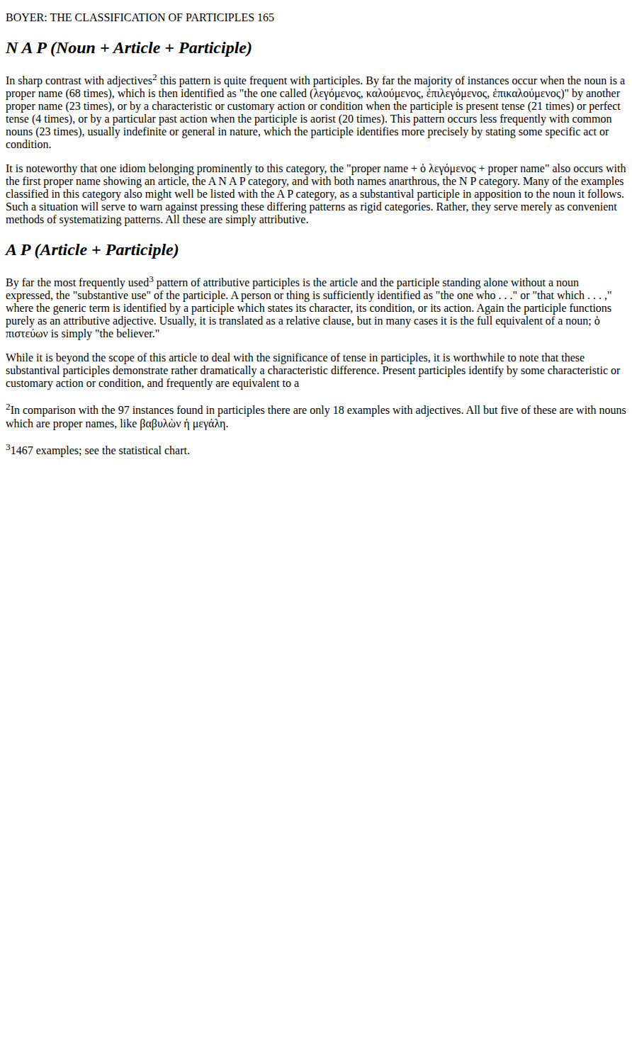BOYER: THE CLASSIFICATION OF PARTICIPLES 165
N A P (Noun + Article + Participle)
In sharp contrast with adjectives2 this pattern is quite frequent with participles. By far the majority of instances occur when the noun is a proper name (68 times), which is then identified as "the one called (λεγόμενος, καλούμενος, ἐπιλεγόμενος, ἐπικαλούμενος)" by another proper name (23 times), or by a characteristic or customary action or condition when the participle is present tense (21 times) or perfect tense (4 times), or by a particular past action when the participle is aorist (20 times). This pattern occurs less frequently with common nouns (23 times), usually indefinite or general in nature, which the participle identifies more precisely by stating some specific act or condition.
It is noteworthy that one idiom belonging prominently to this category, the "proper name + ὁ λεγόμενος + proper name" also occurs with the first proper name showing an article, the A N A P category, and with both names anarthrous, the N P category. Many of the examples classified in this category also might well be listed with the A P category, as a substantival participle in apposition to the noun it follows. Such a situation will serve to warn against pressing these differing patterns as rigid categories. Rather, they serve merely as convenient methods of systematizing patterns. All these are simply attributive.
A P (Article + Participle)
By far the most frequently used3 pattern of attributive participles is the article and the participle standing alone without a noun expressed, the "substantive use" of the participle. A person or thing is sufficiently identified as "the one who . . ." or "that which . . . ," where the generic term is identified by a participle which states its character, its condition, or its action. Again the participle functions purely as an attributive adjective. Usually, it is translated as a relative clause, but in many cases it is the full equivalent of a noun; ὁ πιστεύων is simply "the believer."
While it is beyond the scope of this article to deal with the significance of tense in participles, it is worthwhile to note that these substantival participles demonstrate rather dramatically a characteristic difference. Present participles identify by some characteristic or customary action or condition, and frequently are equivalent to a
2In comparison with the 97 instances found in participles there are only 18 examples with adjectives. All but five of these are with nouns which are proper names, like βαβυλὼν ἡ μεγάλη.
31467 examples; see the statistical chart.